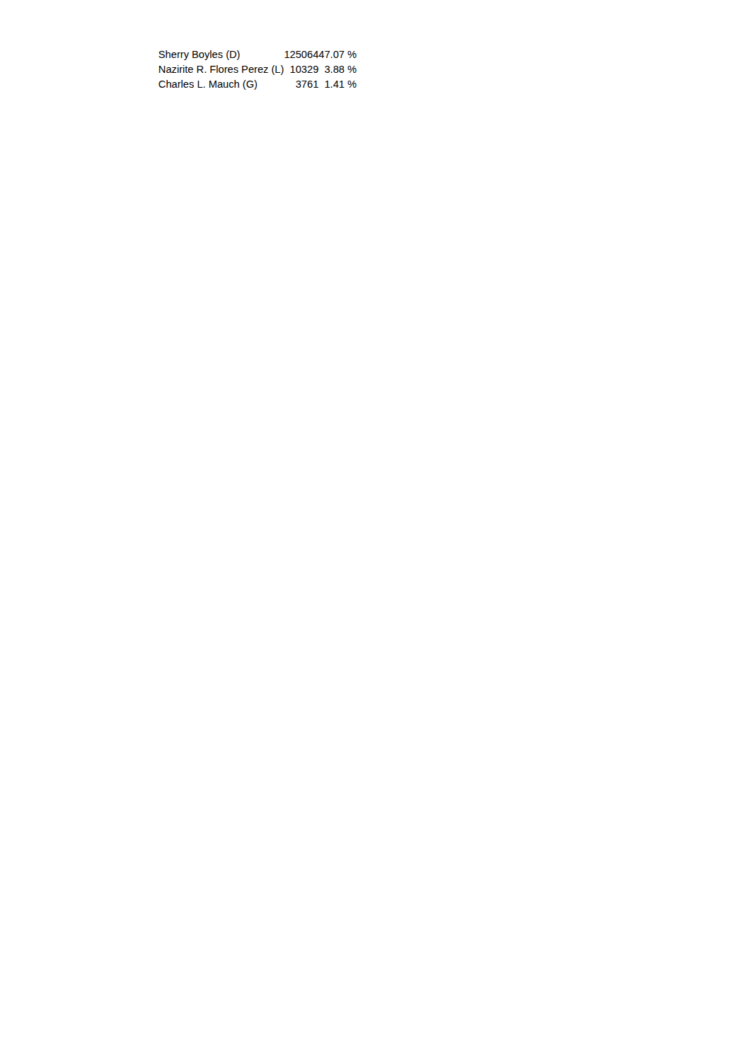| Sherry Boyles (D) | 125064 | 47.07 % |
| Nazirite R. Flores Perez (L) | 10329 | 3.88 % |
| Charles L. Mauch (G) | 3761 | 1.41 % |